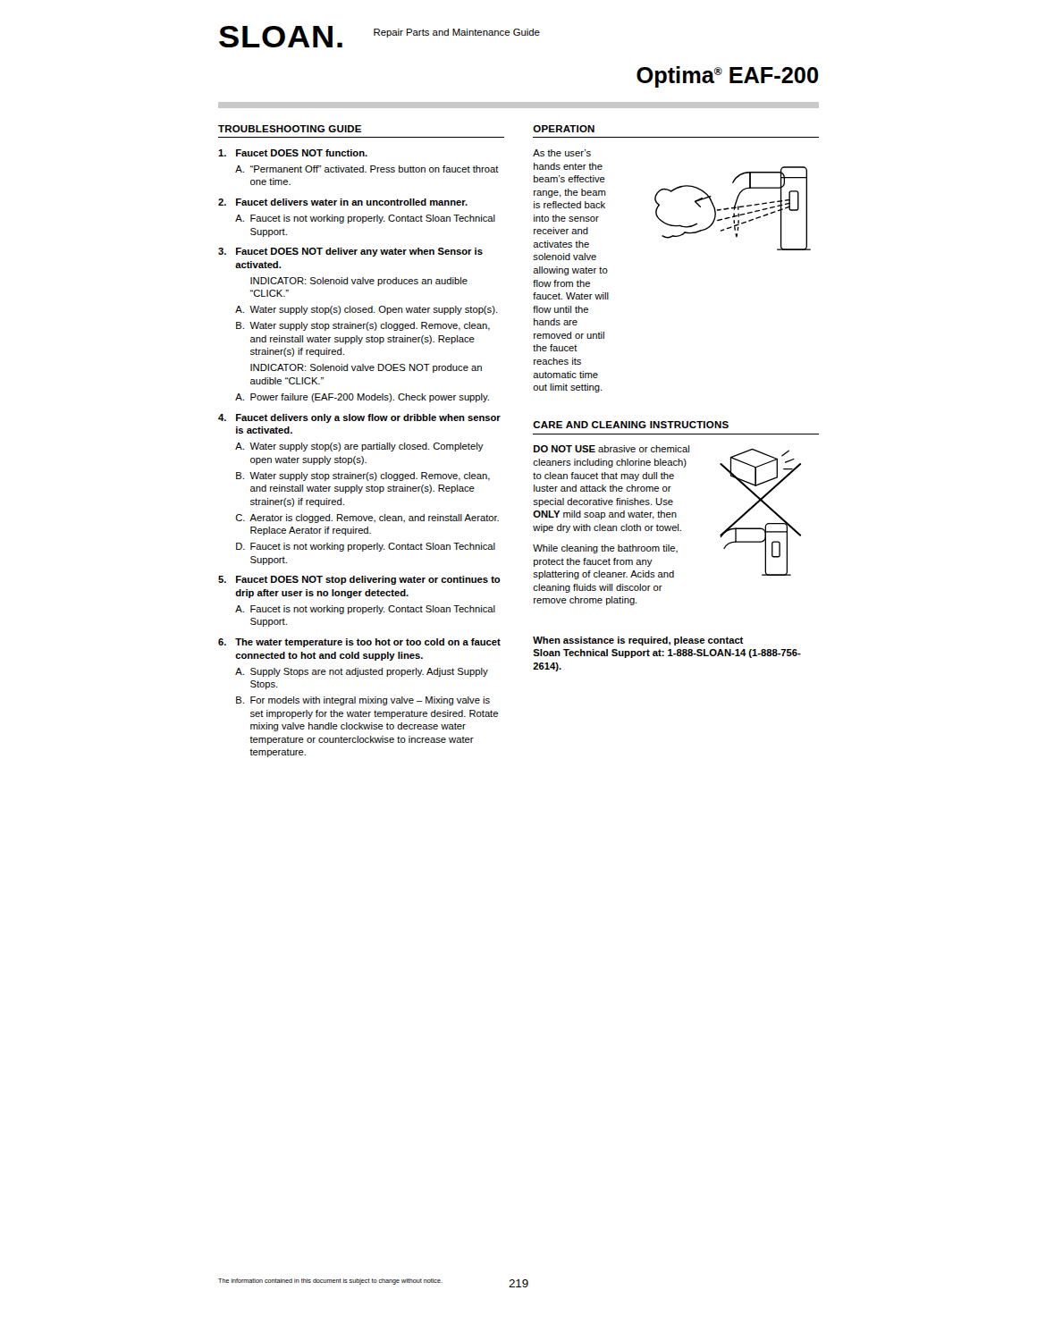SLOAN.
Repair Parts and Maintenance Guide
Optima® EAF-200
Troubleshooting Guide
1. Faucet DOES NOT function.
A.“Permanent Off” activated. Press button on faucet throat one time.
2. Faucet delivers water in an uncontrolled manner.
A. Faucet is not working properly. Contact Sloan Technical Support.
3. Faucet DOES NOT deliver any water when Sensor is activated.
INDICATOR: Solenoid valve produces an audible “CLICK.”
A. Water supply stop(s) closed. Open water supply stop(s).
B. Water supply stop strainer(s) clogged. Remove, clean, and reinstall water supply stop strainer(s). Replace strainer(s) if required.
INDICATOR: Solenoid valve DOES NOT produce an audible “CLICK.”
A. Power failure (EAF-200 Models). Check power supply.
4. Faucet delivers only a slow flow or dribble when sensor is activated.
A. Water supply stop(s) are partially closed. Completely open water supply stop(s).
B. Water supply stop strainer(s) clogged. Remove, clean, and reinstall water supply stop strainer(s). Replace strainer(s) if required.
C. Aerator is clogged. Remove, clean, and reinstall Aerator. Replace Aerator if required.
D. Faucet is not working properly. Contact Sloan Technical Support.
5. Faucet DOES NOT stop delivering water or continues to drip after user is no longer detected.
A. Faucet is not working properly. Contact Sloan Technical Support.
6. The water temperature is too hot or too cold on a faucet connected to hot and cold supply lines.
A. Supply Stops are not adjusted properly. Adjust Supply Stops.
B. For models with integral mixing valve – Mixing valve is set improperly for the water temperature desired. Rotate mixing valve handle clockwise to decrease water temperature or counterclockwise to increase water temperature.
Operation
As the user’s hands enter the beam’s effective range, the beam is reflected back into the sensor receiver and activates the solenoid valve allowing water to flow from the faucet. Water will flow until the hands are removed or until the faucet reaches its automatic time out limit setting.
Care and Cleaning Instructions
DO NOT USE abrasive or chemical cleaners including chlorine bleach) to clean faucet that may dull the luster and attack the chrome or special decorative finishes. Use ONLY mild soap and water, then wipe dry with clean cloth or towel.
While cleaning the bathroom tile, protect the faucet from any splattering of cleaner. Acids and cleaning fluids will discolor or remove chrome plating.
When assistance is required, please contact
Sloan Technical Support at: 1-888-SLOAN-14 (1-888-756-2614).
The information contained in this document is subject to change without notice.
219